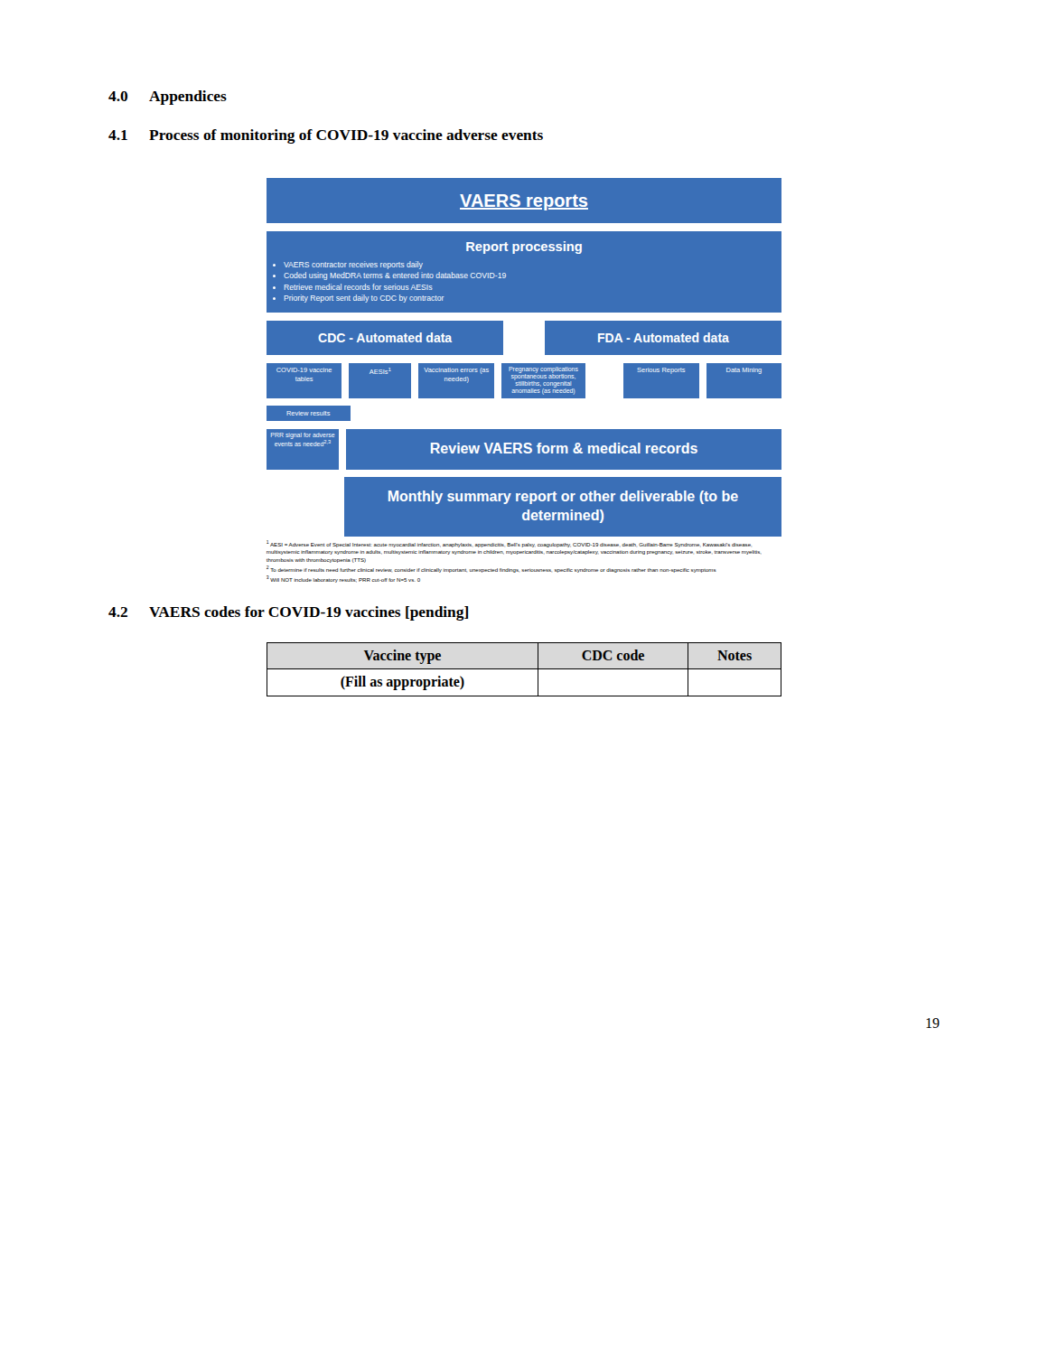4.0 Appendices
4.1 Process of monitoring of COVID-19 vaccine adverse events
VAERS reports
Report processing
VAERS contractor receives reports daily
Coded using MedDRA terms & entered into database COVID-19
Retrieve medical records for serious AESIs
Priority Report sent daily to CDC by contractor
CDC - Automated data
FDA - Automated data
COVID-19 vaccine tables
AESIs1
Vaccination errors (as needed)
Pregnancy complications spontaneous abortions, stillbirths, congenital anomalies (as needed)
Serious Reports
Data Mining
Review results
PRR signal for adverse events as needed2,3
Review VAERS form & medical records
Monthly summary report or other deliverable (to be determined)
1 AESI = Adverse Event of Special Interest: acute myocardial infarction, anaphylaxis, appendicitis, Bell's palsy, coagulopathy, COVID-19 disease, death, Guillain-Barre Syndrome, Kawasaki's disease, multisystemic inflammatory syndrome in adults, multisystemic inflammatory syndrome in children, myopericarditis, narcolepsy/cataplexy, vaccination during pregnancy, seizure, stroke, transverse myelitis, thrombosis with thrombocytopenia (TTS)
2 To determine if results need further clinical review, consider if clinically important, unexpected findings, seriousness, specific syndrome or diagnosis rather than non-specific symptoms
3 Will NOT include laboratory results; PRR cut-off for N=5 vs. 0
4.2 VAERS codes for COVID-19 vaccines [pending]
| Vaccine type | CDC code | Notes |
| --- | --- | --- |
| (Fill as appropriate) | | |
19